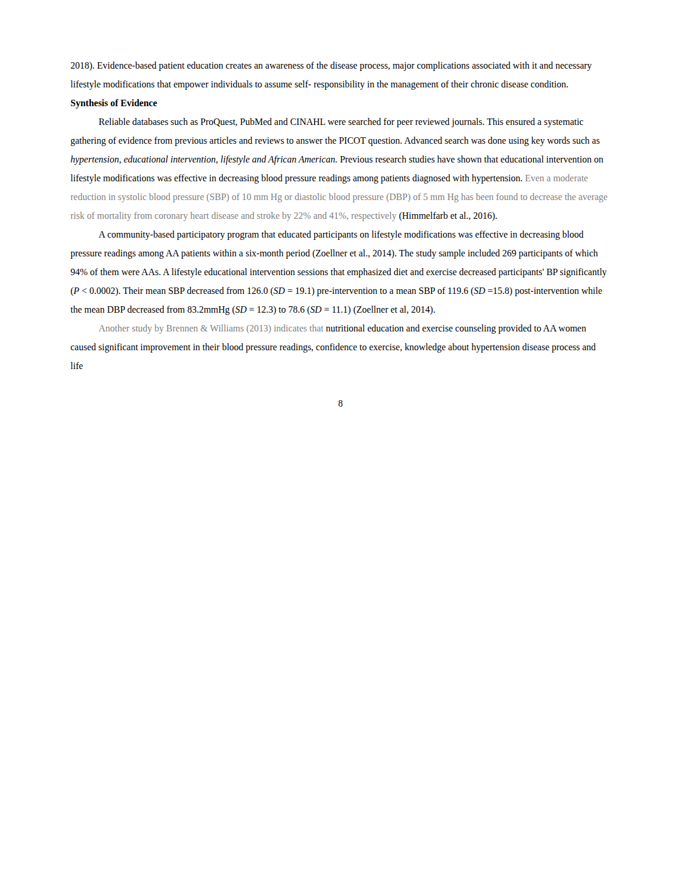2018). Evidence-based patient education creates an awareness of the disease process, major complications associated with it and necessary lifestyle modifications that empower individuals to assume self- responsibility in the management of their chronic disease condition.
Synthesis of Evidence
Reliable databases such as ProQuest, PubMed and CINAHL were searched for peer reviewed journals. This ensured a systematic gathering of evidence from previous articles and reviews to answer the PICOT question. Advanced search was done using key words such as hypertension, educational intervention, lifestyle and African American. Previous research studies have shown that educational intervention on lifestyle modifications was effective in decreasing blood pressure readings among patients diagnosed with hypertension. Even a moderate reduction in systolic blood pressure (SBP) of 10 mm Hg or diastolic blood pressure (DBP) of 5 mm Hg has been found to decrease the average risk of mortality from coronary heart disease and stroke by 22% and 41%, respectively (Himmelfarb et al., 2016).
A community-based participatory program that educated participants on lifestyle modifications was effective in decreasing blood pressure readings among AA patients within a six-month period (Zoellner et al., 2014). The study sample included 269 participants of which 94% of them were AAs. A lifestyle educational intervention sessions that emphasized diet and exercise decreased participants' BP significantly (P < 0.0002). Their mean SBP decreased from 126.0 (SD = 19.1) pre-intervention to a mean SBP of 119.6 (SD =15.8) post-intervention while the mean DBP decreased from 83.2mmHg (SD = 12.3) to 78.6 (SD = 11.1) (Zoellner et al, 2014).
Another study by Brennen & Williams (2013) indicates that nutritional education and exercise counseling provided to AA women caused significant improvement in their blood pressure readings, confidence to exercise, knowledge about hypertension disease process and life
8